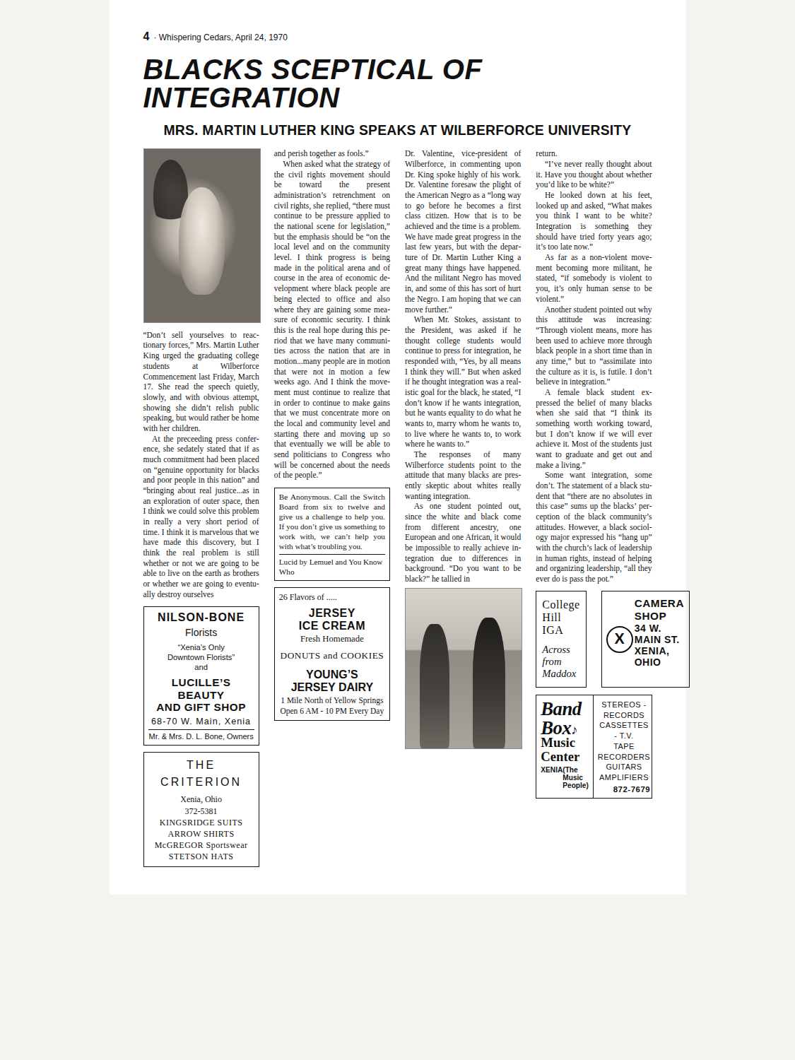4· Whispering Cedars, April 24, 1970
BLACKS SCEPTICAL OF INTEGRATION
MRS. MARTIN LUTHER KING SPEAKS AT WILBERFORCE UNIVERSITY
“Don’t sell yourselves to reactionary forces,” Mrs. Martin Luther King urged the graduating college students at Wilberforce Commencement last Friday, March 17. She read the speech quietly, slowly, and with obvious attempt, showing she didn’t relish public speaking, but would rather be home with her children.
At the preceeding press conference, she sedately stated that if as much commitment had been placed on “genuine opportunity for blacks and poor people in this nation” and “bringing about real justice...as in an exploration of outer space, then I think we could solve this problem in really a very short period of time. I think it is marvelous that we have made this discovery, but I think the real problem is still whether or not we are going to be able to live on the earth as brothers or whether we are going to eventually destroy ourselves
NILSON-BONE
Florists
“Xenia’s Only
Downtown Florists”
and
LUCILLE’S BEAUTY
AND GIFT SHOP
68-70 W. Main, Xenia
Mr. & Mrs. D. L. Bone, Owners
THE
CRITERION
Xenia, Ohio
372-5381
KINGSRIDGE SUITS
ARROW SHIRTS
McGREGOR Sportswear
STETSON HATS
and perish together as fools.”
When asked what the strategy of the civil rights movement should be toward the present administration’s retrenchment on civil rights, she replied, “there must continue to be pressure applied to the national scene for legislation,” but the emphasis should be “on the local level and on the community level. I think progress is being made in the political arena and of course in the area of economic development where black people are being elected to office and also where they are gaining some measure of economic security. I think this is the real hope during this period that we have many communities across the nation that are in motion...many people are in motion that were not in motion a few weeks ago. And I think the movement must continue to realize that in order to continue to make gains that we must concentrate more on the local and community level and starting there and moving up so that eventually we will be able to send politicians to Congress who will be concerned about the needs of the people.”
Be Anonymous. Call the Switch Board from six to twelve and give us a challenge to help you. If you don’t give us something to work with, we can’t help you with what’s troubling you.
Lucid by Lemuel and You Know Who
26 Flavors of .....
JERSEY
ICE CREAM
Fresh Homemade
DONUTS and COOKIES
YOUNG’S
JERSEY DAIRY
1 Mile North of Yellow Springs
Open 6 AM - 10 PM Every Day
Dr. Valentine, vice-president of Wilberforce, in commenting upon Dr. King spoke highly of his work. Dr. Valentine foresaw the plight of the American Negro as a “long way to go before he becomes a first class citizen. How that is to be achieved and the time is a problem. We have made great progress in the last few years, but with the departure of Dr. Martin Luther King a great many things have happened. And the militant Negro has moved in, and some of this has sort of hurt the Negro. I am hoping that we can move further.”
When Mr. Stokes, assistant to the President, was asked if he thought college students would continue to press for integration, he responded with, “Yes, by all means I think they will.” But when asked if he thought integration was a realistic goal for the black, he stated, “I don’t know if he wants integration, but he wants equality to do what he wants to, marry whom he wants to, to live where he wants to, to work where he wants to.”
The responses of many Wilberforce students point to the attitude that many blacks are presently skeptic about whites really wanting integration.
As one student pointed out, since the white and black come from different ancestry, one European and one African, it would be impossible to really achieve integration due to differences in background. “Do you want to be black?” he tallied in
return.
“I’ve never really thought about it. Have you thought about whether you’d like to be white?”
He looked down at his feet, looked up and asked, “What makes you think I want to be white? Integration is something they should have tried forty years ago; it’s too late now.”
As far as a non-violent movement becoming more militant, he stated, “if somebody is violent to you, it’s only human sense to be violent.”
Another student pointed out why this attitude was increasing: “Through violent means, more has been used to achieve more through black people in a short time than in any time,” but to “assimilate into the culture as it is, is futile. I don’t believe in integration.”
A female black student expressed the belief of many blacks when she said that “I think its something worth working toward, but I don’t know if we will ever achieve it. Most of the students just want to graduate and get out and make a living.”
Some want integration, some don’t. The statement of a black student that “there are no absolutes in this case” sums up the blacks’ perception of the black community’s attitudes. However, a black sociology major expressed his “hang up” with the church’s lack of leadership in human rights, instead of helping and organizing leadership, “all they ever do is pass the pot.”
College Hill IGA
Across from Maddox
X
CAMERA SHOP
34 W. MAIN ST.
XENIA, OHIO
Band Box♪
Music Center
XENIA (The Music People)
STEREOS - RECORDS
CASSETTES - T.V.
TAPE RECORDERS
GUITARS
AMPLIFIERS
872-7679